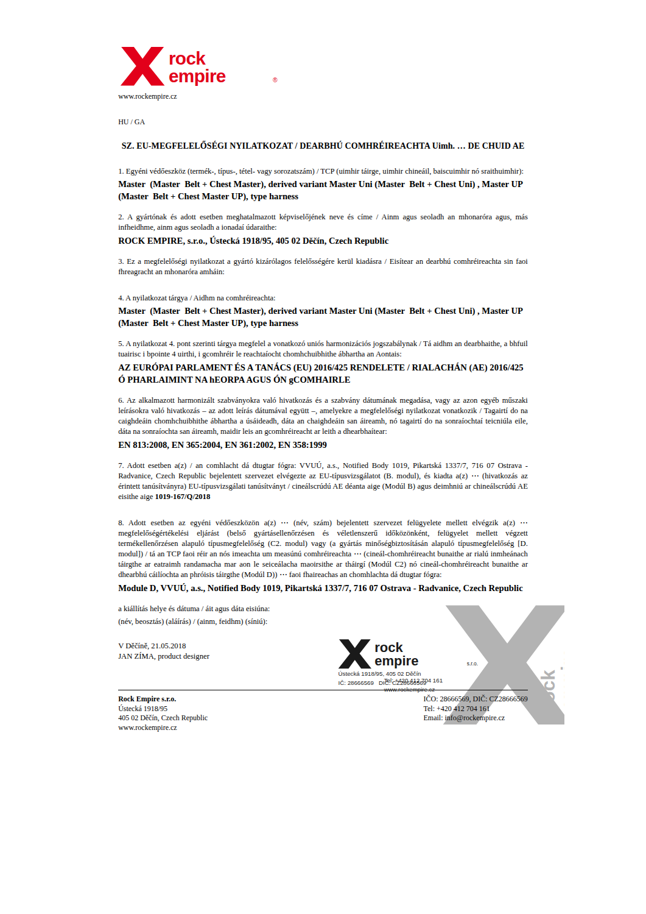rock empire ®
www.rockempire.cz
HU / GA
SZ. EU-MEGFELELŐSÉGI NYILATKOZAT / DEARBHÚ COMHRÉIREACHTA Uimh. … DE CHUID AE
1. Egyéni védőeszköz (termék-, típus-, tétel- vagy sorozatszám) / TCP (uimhir táirge, uimhir chineáil, baiscuimhir nó sraithuimhir):
Master (Master Belt + Chest Master), derived variant Master Uni (Master Belt + Chest Uni) , Master UP (Master Belt + Chest Master UP), type harness
2. A gyártónak és adott esetben meghatalmazott képviselőjének neve és címe / Ainm agus seoladh an mhonaróra agus, más infheidhme, ainm agus seoladh a ionadaí údaraithe:
ROCK EMPIRE, s.r.o., Ústecká 1918/95, 405 02 Děčín, Czech Republic
3. Ez a megfelelőségi nyilatkozat a gyártó kizárólagos felelősségére kerül kiadásra / Eisítear an dearbhú comhréireachta sin faoi fhreagracht an mhonaróra amháin:
4. A nyilatkozat tárgya / Aidhm na comhréireachta:
Master (Master Belt + Chest Master), derived variant Master Uni (Master Belt + Chest Uni) , Master UP (Master Belt + Chest Master UP), type harness
5. A nyilatkozat 4. pont szerinti tárgya megfelel a vonatkozó uniós harmonizációs jogszabálynak / Tá aidhm an dearbhaithe, a bhfuil tuairisc i bpointe 4 uirthi, i gcomhréir le reachtaíocht chomhchuibhithe ábhartha an Aontais:
AZ EURÓPAI PARLAMENT ÉS A TANÁCS (EU) 2016/425 RENDELETE / RIALACHÁN (AE) 2016/425 Ó PHARLAIMINT NA hEORPA AGUS ÓN gCOMHAIRLE
6. Az alkalmazott harmonizált szabványokra való hivatkozás és a szabvány dátumának megadása, vagy az azon egyéb műszaki leírásokra való hivatkozás – az adott leírás dátumával együtt –, amelyekre a megfelelőségi nyilatkozat vonatkozik / Tagairtí do na caighdeáin chomhchuibhithe ábhartha a úsáideadh, dáta an chaighdeáin san áireamh, nó tagairtí do na sonraíochtaí teicniúla eile, dáta na sonraíochta san áireamh, maidir leis an gcomhréireacht ar leith a dhearbhaítear:
EN 813:2008, EN 365:2004, EN 361:2002, EN 358:1999
7. Adott esetben a(z) / an comhlacht dá dtugtar fógra: VVUÚ, a.s., Notified Body 1019, Pikartská 1337/7, 716 07 Ostrava - Radvanice, Czech Republic bejelentett szervezet elvégezte az EU-típusvizsgálatot (B. modul), és kiadta a(z) ⋯ (hivatkozás az érintett tanúsítványra) EU-típusvizsgálati tanúsítványt / cineálscrúdú AE déanta aige (Modúl B) agus deimhniú ar chineálscrúdú AE eisithe aige 1019-167/Q/2018
8. Adott esetben az egyéni védőeszközön a(z) ⋯ (név, szám) bejelentett szervezet felügyelete mellett elvégzik a(z) ⋯ megfelelőségértékelési eljárást (belső gyártásellenőrzésen és véletlenszerű időközönként, felügyelet mellett végzett termékellenőrzésen alapuló típusmegfelelőség (C2. modul) vagy (a gyártás minőségbiztosításán alapuló típusmegfelelőség [D. modul]) / tá an TCP faoi réir an nós imeachta um measúnú comhréireachta ⋯ (cineál-chomhréireacht bunaithe ar rialú inmheánach táirgthe ar eatraimh randamacha mar aon le seiceálacha maoirsithe ar tháirgí (Modúl C2) nó cineál-chomhréireacht bunaithe ar dhearbhú cáilíochta an phróisis táirgthe (Modúl D)) ⋯ faoi fhaireachas an chomhlachta dá dtugtar fógra:
Module D, VVUÚ, a.s., Notified Body 1019, Pikartská 1337/7, 716 07 Ostrava - Radvanice, Czech Republic
a kiállítás helye és dátuma / áit agus dáta eisiúna:
(név, beosztás) (aláírás) / (ainm, feidhm) (síniú):
V Děčíně, 21.05.2018
JAN ZÍMA, product designer
rock empire s.r.o. Ústecká 1918/95, 405 02 Děčín Tel: +420 412 704 161 IČ: 28666569 DIČ: CZ28666569 www.rockempire.cz
rock empire
Rock Empire s.r.o.
Ústecká 1918/95
405 02 Děčín, Czech Republic
www.rockempire.cz
IČO: 28666569, DIČ: CZ28666569
Tel: +420 412 704 161
Email: info@rockempire.cz